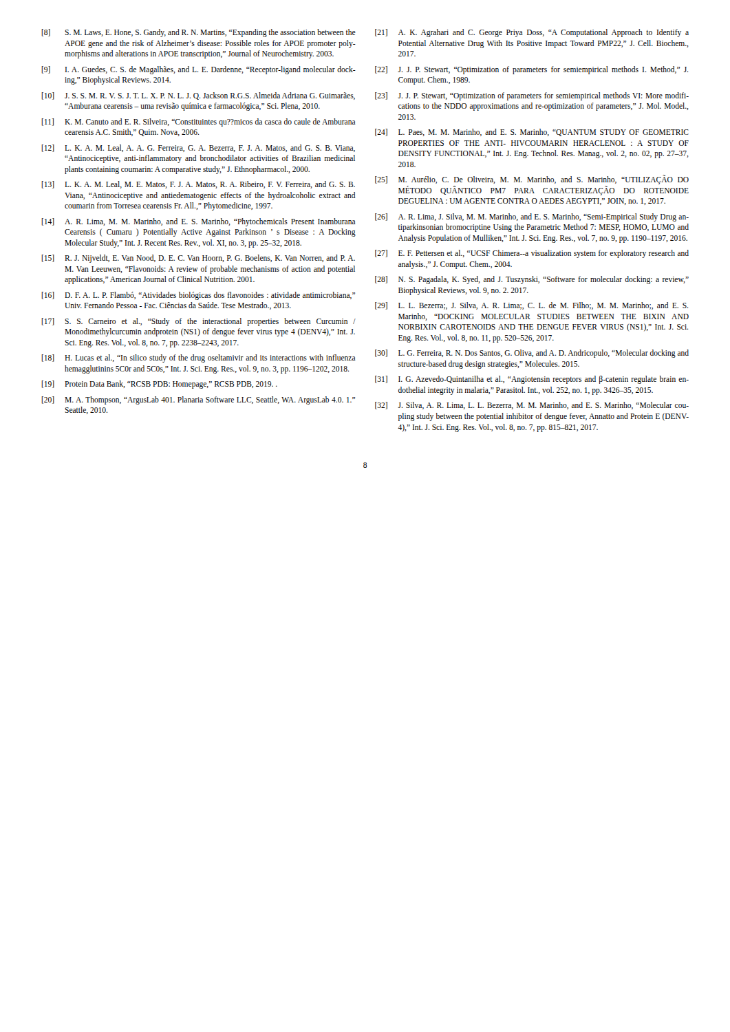[8]
S. M. Laws, E. Hone, S. Gandy, and R. N. Martins, “Expanding the association between the APOE gene and the risk of Alzheimer’s disease: Possible roles for APOE promoter polymorphisms and alterations in APOE transcription,” Journal of Neurochemistry. 2003.
[9]
I. A. Guedes, C. S. de Magalhães, and L. E. Dardenne, “Receptor-ligand molecular docking,” Biophysical Reviews. 2014.
[10]
J. S. S. M. R. V. S. J. T. L. X. P. N. L. J. Q. Jackson R.G.S. Almeida Adriana G. Guimarães, “Amburana cearensis – uma revisão química e farmacológica,” Sci. Plena, 2010.
[11]
K. M. Canuto and E. R. Silveira, “Constituintes qu??micos da casca do caule de Amburana cearensis A.C. Smith,” Quim. Nova, 2006.
[12]
L. K. A. M. Leal, A. A. G. Ferreira, G. A. Bezerra, F. J. A. Matos, and G. S. B. Viana, “Antinociceptive, anti-inflammatory and bronchodilator activities of Brazilian medicinal plants containing coumarin: A comparative study,” J. Ethnopharmacol., 2000.
[13]
L. K. A. M. Leal, M. E. Matos, F. J. A. Matos, R. A. Ribeiro, F. V. Ferreira, and G. S. B. Viana, “Antinociceptive and antiedematogenic effects of the hydroalcoholic extract and coumarin from Torresea cearensis Fr. All.,” Phytomedicine, 1997.
[14]
A. R. Lima, M. M. Marinho, and E. S. Marinho, “Phytochemicals Present Inamburana Cearensis ( Cumaru ) Potentially Active Against Parkinson ’ s Disease : A Docking Molecular Study,” Int. J. Recent Res. Rev., vol. XI, no. 3, pp. 25–32, 2018.
[15]
R. J. Nijveldt, E. Van Nood, D. E. C. Van Hoorn, P. G. Boelens, K. Van Norren, and P. A. M. Van Leeuwen, “Flavonoids: A review of probable mechanisms of action and potential applications,” American Journal of Clinical Nutrition. 2001.
[16]
D. F. A. L. P. Flambó, “Atividades biológicas dos flavonoides : atividade antimicrobiana,” Univ. Fernando Pessoa - Fac. Ciências da Saúde. Tese Mestrado., 2013.
[17]
S. S. Carneiro et al., “Study of the interactional properties between Curcumin / Monodimethylcurcumin andprotein (NS1) of dengue fever virus type 4 (DENV4),” Int. J. Sci. Eng. Res. Vol., vol. 8, no. 7, pp. 2238–2243, 2017.
[18]
H. Lucas et al., “In silico study of the drug oseltamivir and its interactions with influenza hemagglutinins 5C0r and 5C0s,” Int. J. Sci. Eng. Res., vol. 9, no. 3, pp. 1196–1202, 2018.
[19]
Protein Data Bank, “RCSB PDB: Homepage,” RCSB PDB, 2019. .
[20]
M. A. Thompson, “ArgusLab 401. Planaria Software LLC, Seattle, WA. ArgusLab 4.0. 1.” Seattle, 2010.
[21]
A. K. Agrahari and C. George Priya Doss, “A Computational Approach to Identify a Potential Alternative Drug With Its Positive Impact Toward PMP22,” J. Cell. Biochem., 2017.
[22]
J. J. P. Stewart, “Optimization of parameters for semiempirical methods I. Method,” J. Comput. Chem., 1989.
[23]
J. J. P. Stewart, “Optimization of parameters for semiempirical methods VI: More modifications to the NDDO approximations and re-optimization of parameters,” J. Mol. Model., 2013.
[24]
L. Paes, M. M. Marinho, and E. S. Marinho, “QUANTUM STUDY OF GEOMETRIC PROPERTIES OF THE ANTI- HIVCOUMARIN HERACLENOL : A STUDY OF DENSITY FUNCTIONAL,” Int. J. Eng. Technol. Res. Manag., vol. 2, no. 02, pp. 27–37, 2018.
[25]
M. Aurélio, C. De Oliveira, M. M. Marinho, and S. Marinho, “UTILIZAÇÃO DO MÉTODO QUÂNTICO PM7 PARA CARACTERIZAÇÃO DO ROTENOIDE DEGUELINA : UM AGENTE CONTRA O AEDES AEGYPTI,” JOIN, no. 1, 2017.
[26]
A. R. Lima, J. Silva, M. M. Marinho, and E. S. Marinho, “Semi-Empirical Study Drug antiparkinsonian bromocriptine Using the Parametric Method 7: MESP, HOMO, LUMO and Analysis Population of Mulliken,” Int. J. Sci. Eng. Res., vol. 7, no. 9, pp. 1190–1197, 2016.
[27]
E. F. Pettersen et al., “UCSF Chimera--a visualization system for exploratory research and analysis.,” J. Comput. Chem., 2004.
[28]
N. S. Pagadala, K. Syed, and J. Tuszynski, “Software for molecular docking: a review,” Biophysical Reviews, vol. 9, no. 2. 2017.
[29]
L. L. Bezerra;, J. Silva, A. R. Lima;, C. L. de M. Filho;, M. M. Marinho;, and E. S. Marinho, “DOCKING MOLECULAR STUDIES BETWEEN THE BIXIN AND NORBIXIN CAROTENOIDS AND THE DENGUE FEVER VIRUS (NS1),” Int. J. Sci. Eng. Res. Vol., vol. 8, no. 11, pp. 520–526, 2017.
[30]
L. G. Ferreira, R. N. Dos Santos, G. Oliva, and A. D. Andricopulo, “Molecular docking and structure-based drug design strategies,” Molecules. 2015.
[31]
I. G. Azevedo-Quintanilha et al., “Angiotensin receptors and β-catenin regulate brain endothelial integrity in malaria,” Parasitol. Int., vol. 252, no. 1, pp. 3426–35, 2015.
[32]
J. Silva, A. R. Lima, L. L. Bezerra, M. M. Marinho, and E. S. Marinho, “Molecular coupling study between the potential inhibitor of dengue fever, Annatto and Protein E (DENV-4),” Int. J. Sci. Eng. Res. Vol., vol. 8, no. 7, pp. 815–821, 2017.
8